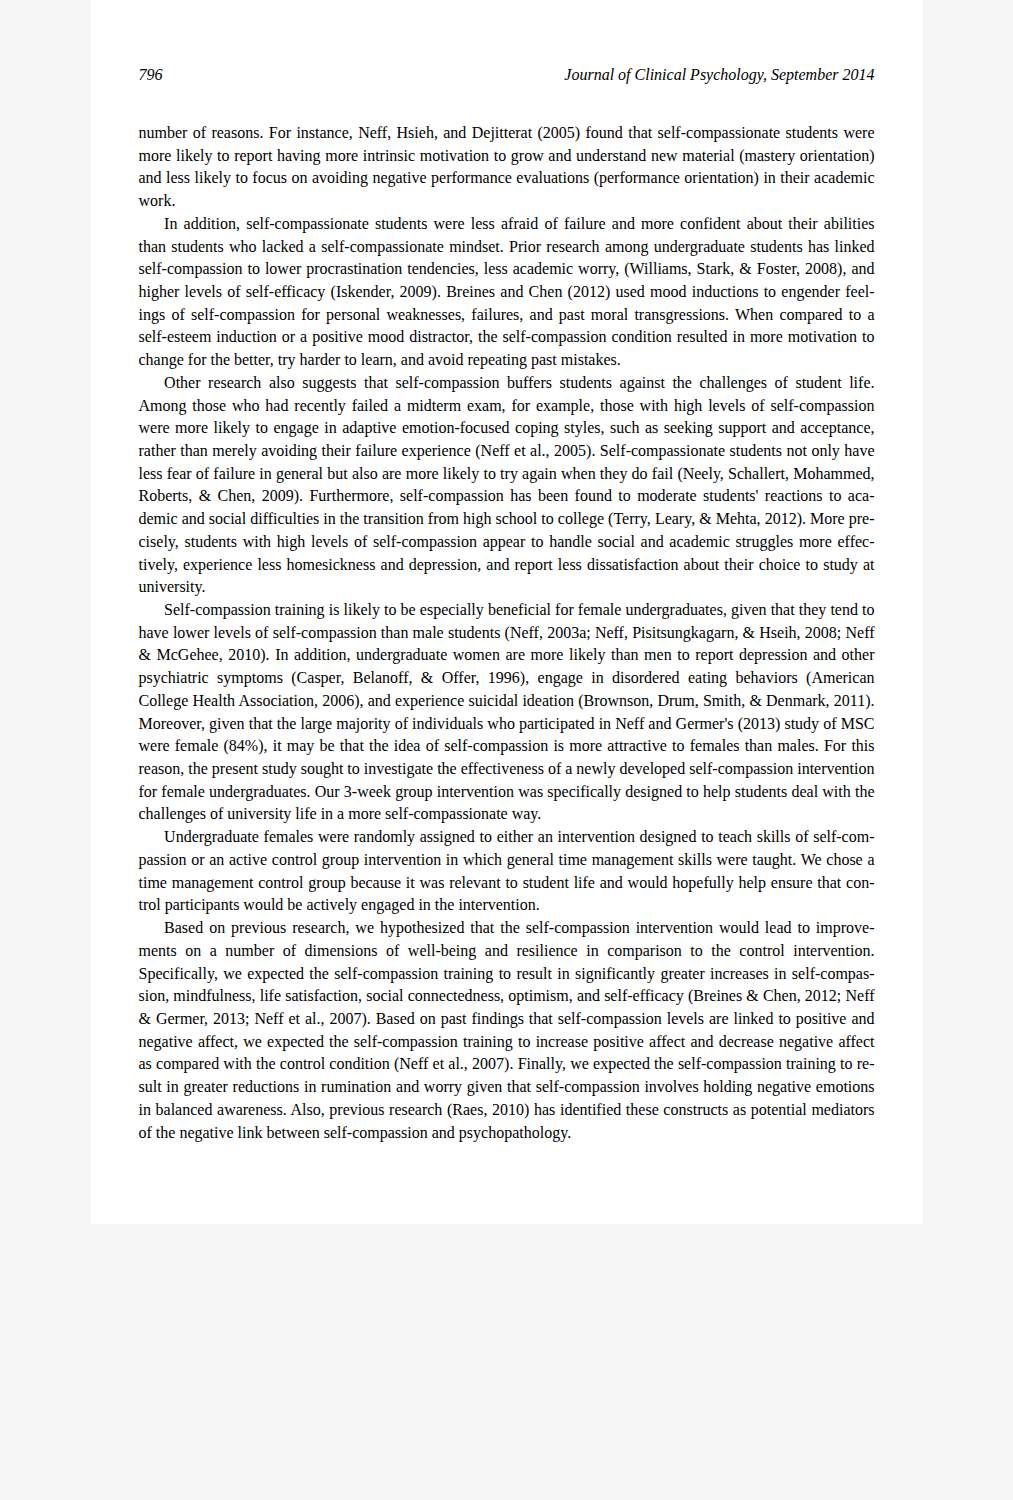796 Journal of Clinical Psychology, September 2014
number of reasons. For instance, Neff, Hsieh, and Dejitterat (2005) found that self-compassionate students were more likely to report having more intrinsic motivation to grow and understand new material (mastery orientation) and less likely to focus on avoiding negative performance evaluations (performance orientation) in their academic work.
In addition, self-compassionate students were less afraid of failure and more confident about their abilities than students who lacked a self-compassionate mindset. Prior research among undergraduate students has linked self-compassion to lower procrastination tendencies, less academic worry, (Williams, Stark, & Foster, 2008), and higher levels of self-efficacy (Iskender, 2009). Breines and Chen (2012) used mood inductions to engender feelings of self-compassion for personal weaknesses, failures, and past moral transgressions. When compared to a self-esteem induction or a positive mood distractor, the self-compassion condition resulted in more motivation to change for the better, try harder to learn, and avoid repeating past mistakes.
Other research also suggests that self-compassion buffers students against the challenges of student life. Among those who had recently failed a midterm exam, for example, those with high levels of self-compassion were more likely to engage in adaptive emotion-focused coping styles, such as seeking support and acceptance, rather than merely avoiding their failure experience (Neff et al., 2005). Self-compassionate students not only have less fear of failure in general but also are more likely to try again when they do fail (Neely, Schallert, Mohammed, Roberts, & Chen, 2009). Furthermore, self-compassion has been found to moderate students' reactions to academic and social difficulties in the transition from high school to college (Terry, Leary, & Mehta, 2012). More precisely, students with high levels of self-compassion appear to handle social and academic struggles more effectively, experience less homesickness and depression, and report less dissatisfaction about their choice to study at university.
Self-compassion training is likely to be especially beneficial for female undergraduates, given that they tend to have lower levels of self-compassion than male students (Neff, 2003a; Neff, Pisitsungkagarn, & Hseih, 2008; Neff & McGehee, 2010). In addition, undergraduate women are more likely than men to report depression and other psychiatric symptoms (Casper, Belanoff, & Offer, 1996), engage in disordered eating behaviors (American College Health Association, 2006), and experience suicidal ideation (Brownson, Drum, Smith, & Denmark, 2011). Moreover, given that the large majority of individuals who participated in Neff and Germer's (2013) study of MSC were female (84%), it may be that the idea of self-compassion is more attractive to females than males. For this reason, the present study sought to investigate the effectiveness of a newly developed self-compassion intervention for female undergraduates. Our 3-week group intervention was specifically designed to help students deal with the challenges of university life in a more self-compassionate way.
Undergraduate females were randomly assigned to either an intervention designed to teach skills of self-compassion or an active control group intervention in which general time management skills were taught. We chose a time management control group because it was relevant to student life and would hopefully help ensure that control participants would be actively engaged in the intervention.
Based on previous research, we hypothesized that the self-compassion intervention would lead to improvements on a number of dimensions of well-being and resilience in comparison to the control intervention. Specifically, we expected the self-compassion training to result in significantly greater increases in self-compassion, mindfulness, life satisfaction, social connectedness, optimism, and self-efficacy (Breines & Chen, 2012; Neff & Germer, 2013; Neff et al., 2007). Based on past findings that self-compassion levels are linked to positive and negative affect, we expected the self-compassion training to increase positive affect and decrease negative affect as compared with the control condition (Neff et al., 2007). Finally, we expected the self-compassion training to result in greater reductions in rumination and worry given that self-compassion involves holding negative emotions in balanced awareness. Also, previous research (Raes, 2010) has identified these constructs as potential mediators of the negative link between self-compassion and psychopathology.